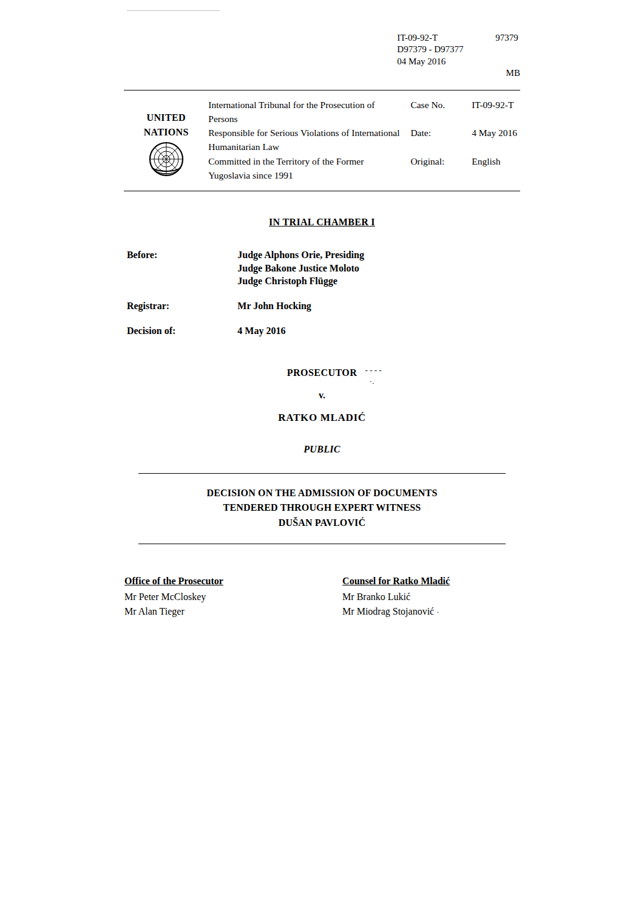IT-09-92-T
D97379 - D97377
04 May 2016
97379 MB
| UNITED NATIONS | International Tribunal for the Prosecution of Persons | Case No. | IT-09-92-T |
| Responsible for Serious Violations of International Humanitarian Law | Date: | 4 May 2016 |
| Committed in the Territory of the Former Yugoslavia since 1991 | Original: | English |
IN TRIAL CHAMBER I
| Before: | Judge Alphons Orie, Presiding Judge Bakone Justice Moloto Judge Christoph Flügge |
| Registrar: | Mr John Hocking |
| Decision of: | 4 May 2016 |
PROSECUTOR- - - -·.
v.
RATKO MLADIĆ
PUBLIC
DECISION ON THE ADMISSION OF DOCUMENTS TENDERED THROUGH EXPERT WITNESS DUŠAN PAVLOVIĆ
| Office of the Prosecutor Mr Peter McCloskey Mr Alan Tieger | Counsel for Ratko Mladić Mr Branko Lukić Mr Miodrag Stojanović · |